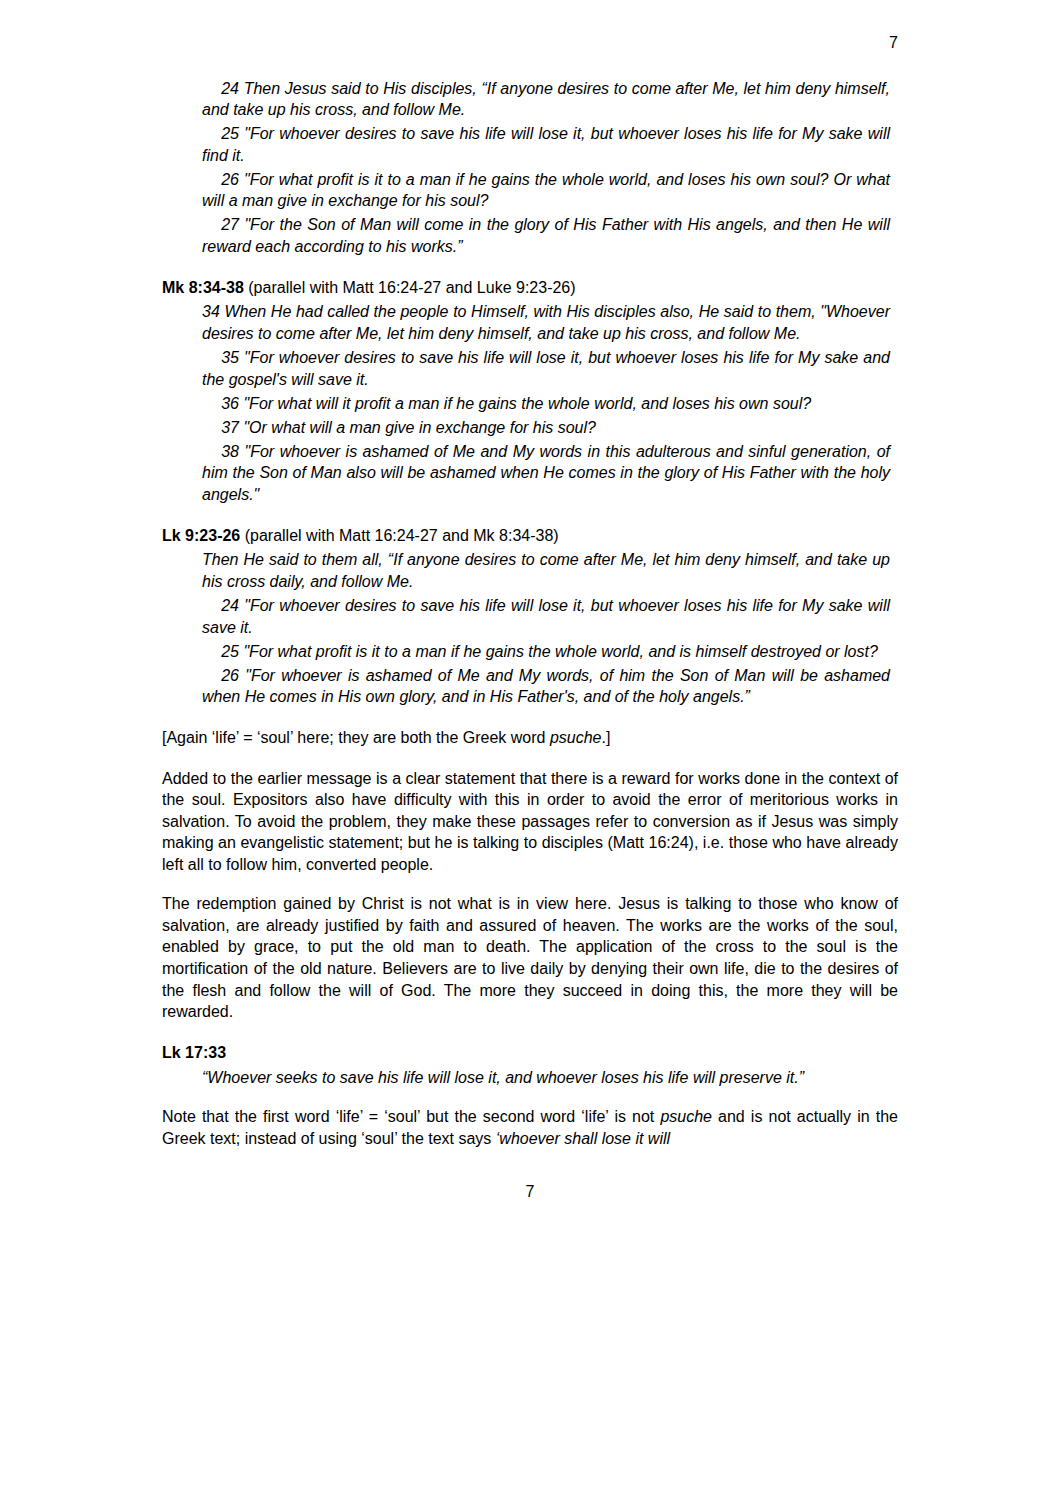7
24 Then Jesus said to His disciples, “If anyone desires to come after Me, let him deny himself, and take up his cross, and follow Me.
25 "For whoever desires to save his life will lose it, but whoever loses his life for My sake will find it.
26 "For what profit is it to a man if he gains the whole world, and loses his own soul? Or what will a man give in exchange for his soul?
27 "For the Son of Man will come in the glory of His Father with His angels, and then He will reward each according to his works.”
Mk 8:34-38 (parallel with Matt 16:24-27 and Luke 9:23-26)
34 When He had called the people to Himself, with His disciples also, He said to them, "Whoever desires to come after Me, let him deny himself, and take up his cross, and follow Me.
35 "For whoever desires to save his life will lose it, but whoever loses his life for My sake and the gospel's will save it.
36 "For what will it profit a man if he gains the whole world, and loses his own soul?
37 "Or what will a man give in exchange for his soul?
38 "For whoever is ashamed of Me and My words in this adulterous and sinful generation, of him the Son of Man also will be ashamed when He comes in the glory of His Father with the holy angels."
Lk 9:23-26 (parallel with Matt 16:24-27 and Mk 8:34-38)
Then He said to them all, “If anyone desires to come after Me, let him deny himself, and take up his cross daily, and follow Me.
24 "For whoever desires to save his life will lose it, but whoever loses his life for My sake will save it.
25 "For what profit is it to a man if he gains the whole world, and is himself destroyed or lost?
26 "For whoever is ashamed of Me and My words, of him the Son of Man will be ashamed when He comes in His own glory, and in His Father's, and of the holy angels.”
[Again ‘life’ = ‘soul’ here; they are both the Greek word psuche.]
Added to the earlier message is a clear statement that there is a reward for works done in the context of the soul. Expositors also have difficulty with this in order to avoid the error of meritorious works in salvation. To avoid the problem, they make these passages refer to conversion as if Jesus was simply making an evangelistic statement; but he is talking to disciples (Matt 16:24), i.e. those who have already left all to follow him, converted people.
The redemption gained by Christ is not what is in view here. Jesus is talking to those who know of salvation, are already justified by faith and assured of heaven. The works are the works of the soul, enabled by grace, to put the old man to death. The application of the cross to the soul is the mortification of the old nature. Believers are to live daily by denying their own life, die to the desires of the flesh and follow the will of God. The more they succeed in doing this, the more they will be rewarded.
Lk 17:33
“Whoever seeks to save his life will lose it, and whoever loses his life will preserve it.”
Note that the first word ‘life’ = ‘soul’ but the second word ‘life’ is not psuche and is not actually in the Greek text; instead of using ‘soul’ the text says ‘whoever shall lose it will
7